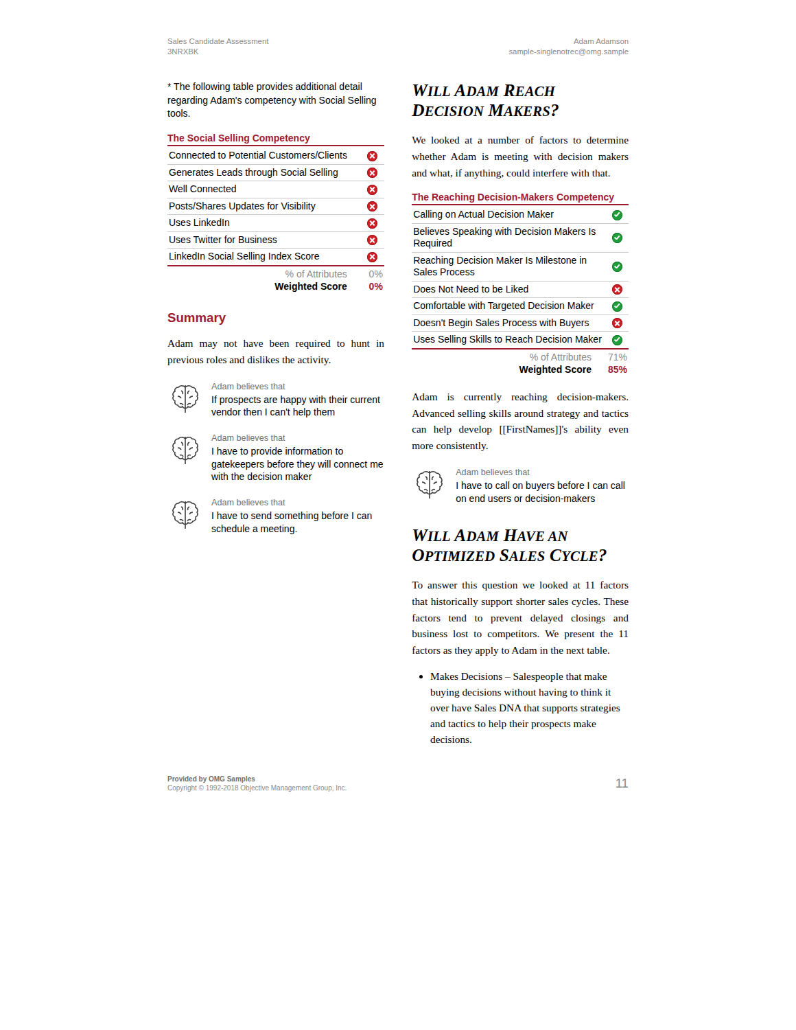Sales Candidate Assessment
3NRXBK
Adam Adamson
sample-singlenotrec@omg.sample
* The following table provides additional detail regarding Adam's competency with Social Selling tools.
The Social Selling Competency
| Connected to Potential Customers/Clients | |
| Generates Leads through Social Selling | |
| Well Connected | |
| Posts/Shares Updates for Visibility | |
| Uses LinkedIn | |
| Uses Twitter for Business | |
| LinkedIn Social Selling Index Score | |
| % of Attributes | 0% |
| Weighted Score | 0% |
Summary
Adam may not have been required to hunt in previous roles and dislikes the activity.
Adam believes that If prospects are happy with their current vendor then I can't help them
Adam believes that I have to provide information to gatekeepers before they will connect me with the decision maker
Adam believes that I have to send something before I can schedule a meeting.
WILL ADAM REACH DECISION MAKERS?
We looked at a number of factors to determine whether Adam is meeting with decision makers and what, if anything, could interfere with that.
The Reaching Decision-Makers Competency
| Calling on Actual Decision Maker | |
| Believes Speaking with Decision Makers Is Required | |
| Reaching Decision Maker Is Milestone in Sales Process | |
| Does Not Need to be Liked | |
| Comfortable with Targeted Decision Maker | |
| Doesn't Begin Sales Process with Buyers | |
| Uses Selling Skills to Reach Decision Maker | |
| % of Attributes | 71% |
| Weighted Score | 85% |
Adam is currently reaching decision-makers. Advanced selling skills around strategy and tactics can help develop [[FirstNames]]'s ability even more consistently.
Adam believes that I have to call on buyers before I can call on end users or decision-makers
WILL ADAM HAVE AN
OPTIMIZED SALES CYCLE?
To answer this question we looked at 11 factors that historically support shorter sales cycles. These factors tend to prevent delayed closings and business lost to competitors. We present the 11 factors as they apply to Adam in the next table.
Makes Decisions – Salespeople that make buying decisions without having to think it over have Sales DNA that supports strategies and tactics to help their prospects make decisions.
Provided by OMG Samples
Copyright © 1992-2018 Objective Management Group, Inc.
11